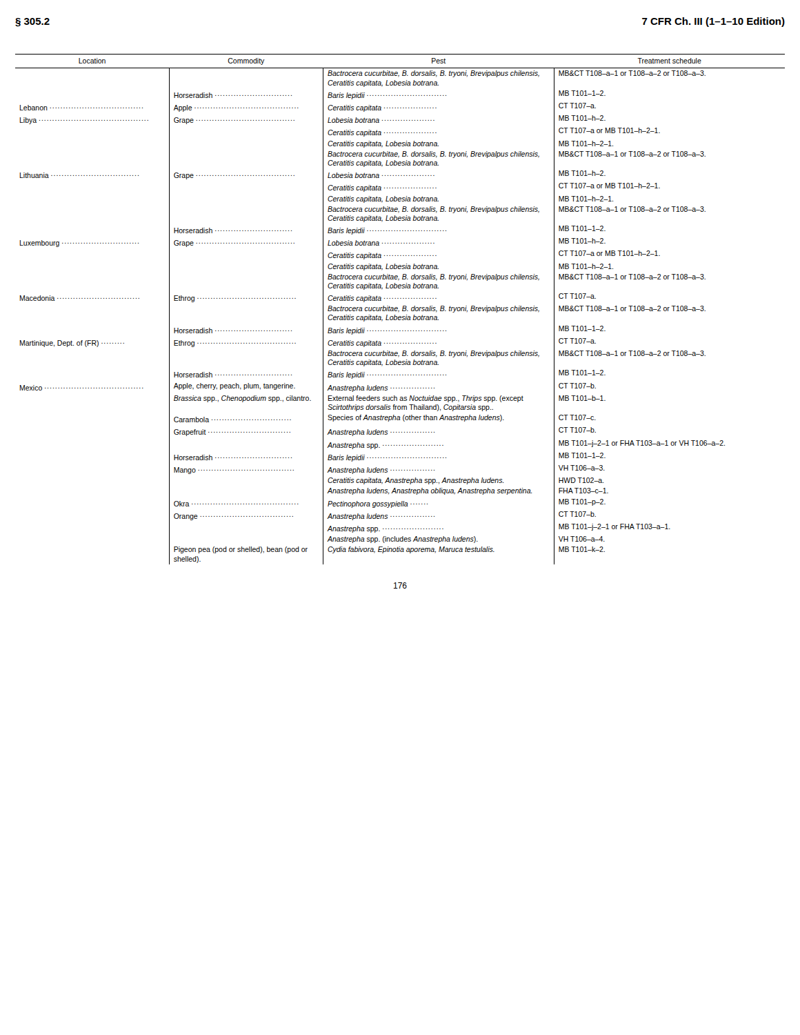§ 305.2 7 CFR Ch. III (1–1–10 Edition)
| Location | Commodity | Pest | Treatment schedule |
| --- | --- | --- | --- |
| | | Bactrocera cucurbitae, B. dorsalis, B. tryoni, Brevipalpus chilensis, Ceratitis capitata, Lobesia botrana. | MB&CT T108–a–1 or T108–a–2 or T108–a–3. |
| | Horseradish ............................. | Baris lepidii .............................. | MB T101–1–2. |
| Lebanon ................................... | Apple ....................................... | Ceratitis capitata .................... | CT T107–a. |
| Libya ......................................... | Grape ..................................... | Lobesia botrana .................... | MB T101–h–2. |
| | | Ceratitis capitata .................... | CT T107–a or MB T101–h–2–1. |
| | | Ceratitis capitata, Lobesia botrana. | MB T101–h–2–1. |
| | | Bactrocera cucurbitae, B. dorsalis, B. tryoni, Brevipalpus chilensis, Ceratitis capitata, Lobesia botrana. | MB&CT T108–a–1 or T108–a–2 or T108–a–3. |
| Lithuania ................................. | Grape ..................................... | Lobesia botrana .................... | MB T101–h–2. |
| | | Ceratitis capitata .................... | CT T107–a or MB T101–h–2–1. |
| | | Ceratitis capitata, Lobesia botrana. | MB T101–h–2–1. |
| | | Bactrocera cucurbitae, B. dorsalis, B. tryoni, Brevipalpus chilensis, Ceratitis capitata, Lobesia botrana. | MB&CT T108–a–1 or T108–a–2 or T108–a–3. |
| | Horseradish ............................. | Baris lepidii .............................. | MB T101–1–2. |
| Luxembourg ............................. | Grape ..................................... | Lobesia botrana .................... | MB T101–h–2. |
| | | Ceratitis capitata .................... | CT T107–a or MB T101–h–2–1. |
| | | Ceratitis capitata, Lobesia botrana. | MB T101–h–2–1. |
| | | Bactrocera cucurbitae, B. dorsalis, B. tryoni, Brevipalpus chilensis, Ceratitis capitata, Lobesia botrana. | MB&CT T108–a–1 or T108–a–2 or T108–a–3. |
| Macedonia ............................... | Ethrog ..................................... | Ceratitis capitata .................... | CT T107–a. |
| | | Bactrocera cucurbitae, B. dorsalis, B. tryoni, Brevipalpus chilensis, Ceratitis capitata, Lobesia botrana. | MB&CT T108–a–1 or T108–a–2 or T108–a–3. |
| | Horseradish ............................. | Baris lepidii .............................. | MB T101–1–2. |
| Martinique, Dept. of (FR) ......... | Ethrog ..................................... | Ceratitis capitata .................... | CT T107–a. |
| | | Bactrocera cucurbitae, B. dorsalis, B. tryoni, Brevipalpus chilensis, Ceratitis capitata, Lobesia botrana. | MB&CT T108–a–1 or T108–a–2 or T108–a–3. |
| | Horseradish ............................. | Baris lepidii .............................. | MB T101–1–2. |
| Mexico ..................................... | Apple, cherry, peach, plum, tangerine. | Anastrepha ludens ................. | CT T107–b. |
| | Brassica spp., Chenopodium spp., cilantro. | External feeders such as Noctuidae spp., Thrips spp. (except Scirtothrips dorsalis from Thailand), Copitarsia spp.. | MB T101–b–1. |
| | Carambola .............................. | Species of Anastrepha (other than Anastrepha ludens ). | CT T107–c. |
| | Grapefruit ............................... | Anastrepha ludens ................. | CT T107–b. |
| | | Anastrepha spp. ....................... | MB T101–j–2–1 or FHA T103–a–1 or VH T106–a–2. |
| | Horseradish ............................. | Baris lepidii .............................. | MB T101–1–2. |
| | Mango .................................... | Anastrepha ludens ................. | VH T106–a–3. |
| | | Ceratitis capitata, Anastrepha spp., Anastrepha ludens. | HWD T102–a. |
| | | Anastrepha ludens, Anastrepha obliqua, Anastrepha serpentina. | FHA T103–c–1. |
| | Okra ........................................ | Pectinophora gossypiella ....... | MB T101–p–2. |
| | Orange ................................... | Anastrepha ludens ................. | CT T107–b. |
| | | Anastrepha spp. ....................... | MB T101–j–2–1 or FHA T103–a–1. |
| | | Anastrepha spp. (includes Anastrepha ludens ). | VH T106–a–4. |
| | Pigeon pea (pod or shelled), bean (pod or shelled). | Cydia fabivora, Epinotia aporema, Maruca testulalis. | MB T101–k–2. |
176